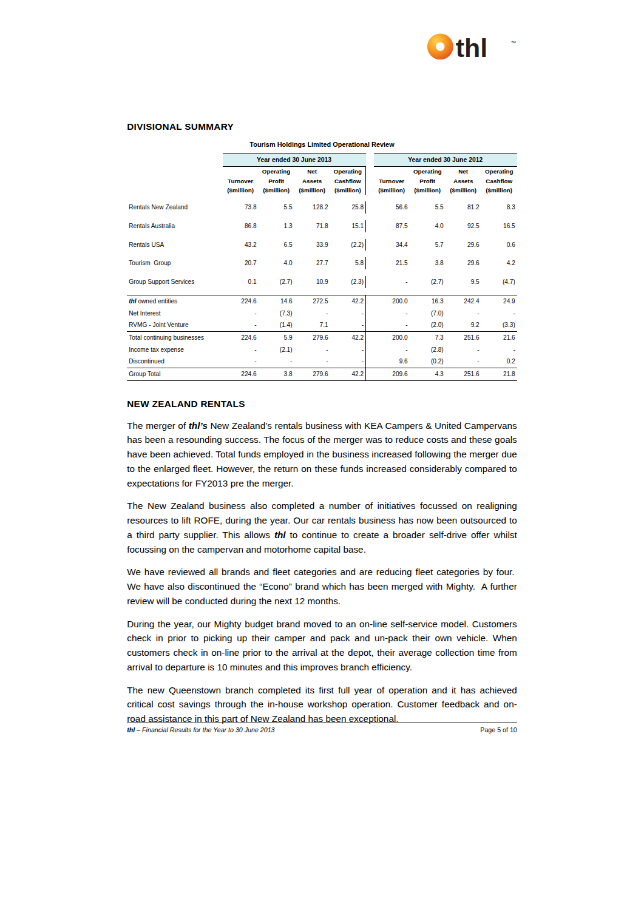thl ™
DIVISIONAL SUMMARY
Tourism Holdings Limited Operational Review
| | Year ended 30 June 2013 | | Year ended 30 June 2012 |
| --- | --- | --- | --- |
| | | Operating | Net | Operating | | | Operating | Net | Operating |
| | Turnover | Profit | Assets | Cashflow | | Turnover | Profit | Assets | Cashflow |
| | ($million) | ($million) | ($million) | ($million) | | ($million) | ($million) | ($million) | ($million) |
| Rentals New Zealand | 73.8 | 5.5 | 128.2 | 25.8 | | 56.6 | 5.5 | 81.2 | 8.3 |
| Rentals Australia | 86.8 | 1.3 | 71.8 | 15.1 | | 87.5 | 4.0 | 92.5 | 16.5 |
| Rentals USA | 43.2 | 6.5 | 33.9 | (2.2) | | 34.4 | 5.7 | 29.6 | 0.6 |
| Tourism Group | 20.7 | 4.0 | 27.7 | 5.8 | | 21.5 | 3.8 | 29.6 | 4.2 |
| Group Support Services | 0.1 | (2.7) | 10.9 | (2.3) | | - | (2.7) | 9.5 | (4.7) |
| thl owned entities | 224.6 | 14.6 | 272.5 | 42.2 | | 200.0 | 16.3 | 242.4 | 24.9 |
| Net Interest | - | (7.3) | - | - | | - | (7.0) | - | - |
| RVMG - Joint Venture | - | (1.4) | 7.1 | - | | - | (2.0) | 9.2 | (3.3) |
| Total continuing businesses | 224.6 | 5.9 | 279.6 | 42.2 | | 200.0 | 7.3 | 251.6 | 21.6 |
| Income tax expense | - | (2.1) | - | - | | - | (2.8) | - | - |
| Discontinued | - | - | - | - | | 9.6 | (0.2) | - | 0.2 |
| Group Total | 224.6 | 3.8 | 279.6 | 42.2 | | 209.6 | 4.3 | 251.6 | 21.8 |
NEW ZEALAND RENTALS
The merger of thl’s New Zealand’s rentals business with KEA Campers & United Campervans has been a resounding success. The focus of the merger was to reduce costs and these goals have been achieved. Total funds employed in the business increased following the merger due to the enlarged fleet. However, the return on these funds increased considerably compared to expectations for FY2013 pre the merger.
The New Zealand business also completed a number of initiatives focussed on realigning resources to lift ROFE, during the year. Our car rentals business has now been outsourced to a third party supplier. This allows thl to continue to create a broader self-drive offer whilst focussing on the campervan and motorhome capital base.
We have reviewed all brands and fleet categories and are reducing fleet categories by four. We have also discontinued the “Econo” brand which has been merged with Mighty. A further review will be conducted during the next 12 months.
During the year, our Mighty budget brand moved to an on-line self-service model. Customers check in prior to picking up their camper and pack and un-pack their own vehicle. When customers check in on-line prior to the arrival at the depot, their average collection time from arrival to departure is 10 minutes and this improves branch efficiency.
The new Queenstown branch completed its first full year of operation and it has achieved critical cost savings through the in-house workshop operation. Customer feedback and on-road assistance in this part of New Zealand has been exceptional.
thl – Financial Results for the Year to 30 June 2013
Page 5 of 10